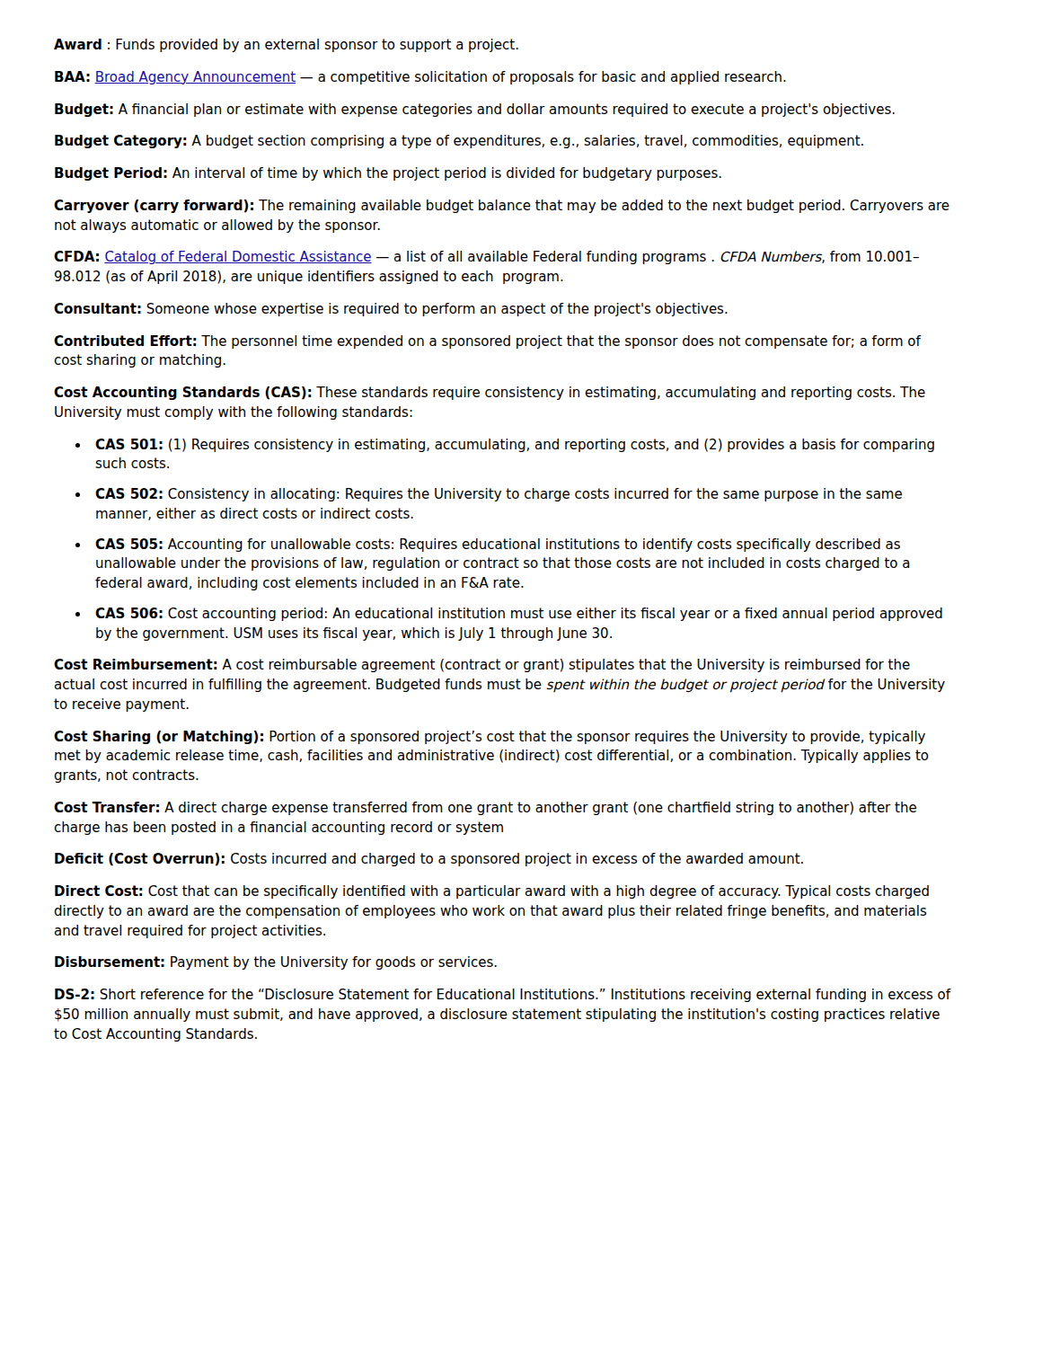Award : Funds provided by an external sponsor to support a project.
BAA: Broad Agency Announcement — a competitive solicitation of proposals for basic and applied research.
Budget: A financial plan or estimate with expense categories and dollar amounts required to execute a project's objectives.
Budget Category: A budget section comprising a type of expenditures, e.g., salaries, travel, commodities, equipment.
Budget Period: An interval of time by which the project period is divided for budgetary purposes.
Carryover (carry forward): The remaining available budget balance that may be added to the next budget period. Carryovers are not always automatic or allowed by the sponsor.
CFDA: Catalog of Federal Domestic Assistance — a list of all available Federal funding programs . CFDA Numbers, from 10.001–98.012 (as of April 2018), are unique identifiers assigned to each program.
Consultant: Someone whose expertise is required to perform an aspect of the project's objectives.
Contributed Effort: The personnel time expended on a sponsored project that the sponsor does not compensate for; a form of cost sharing or matching.
Cost Accounting Standards (CAS): These standards require consistency in estimating, accumulating and reporting costs. The University must comply with the following standards:
CAS 501: (1) Requires consistency in estimating, accumulating, and reporting costs, and (2) provides a basis for comparing such costs.
CAS 502: Consistency in allocating: Requires the University to charge costs incurred for the same purpose in the same manner, either as direct costs or indirect costs.
CAS 505: Accounting for unallowable costs: Requires educational institutions to identify costs specifically described as unallowable under the provisions of law, regulation or contract so that those costs are not included in costs charged to a federal award, including cost elements included in an F&A rate.
CAS 506: Cost accounting period: An educational institution must use either its fiscal year or a fixed annual period approved by the government. USM uses its fiscal year, which is July 1 through June 30.
Cost Reimbursement: A cost reimbursable agreement (contract or grant) stipulates that the University is reimbursed for the actual cost incurred in fulfilling the agreement. Budgeted funds must be spent within the budget or project period for the University to receive payment.
Cost Sharing (or Matching): Portion of a sponsored project’s cost that the sponsor requires the University to provide, typically met by academic release time, cash, facilities and administrative (indirect) cost differential, or a combination. Typically applies to grants, not contracts.
Cost Transfer: A direct charge expense transferred from one grant to another grant (one chartfield string to another) after the charge has been posted in a financial accounting record or system
Deficit (Cost Overrun): Costs incurred and charged to a sponsored project in excess of the awarded amount.
Direct Cost: Cost that can be specifically identified with a particular award with a high degree of accuracy. Typical costs charged directly to an award are the compensation of employees who work on that award plus their related fringe benefits, and materials and travel required for project activities.
Disbursement: Payment by the University for goods or services.
DS-2: Short reference for the “Disclosure Statement for Educational Institutions.” Institutions receiving external funding in excess of $50 million annually must submit, and have approved, a disclosure statement stipulating the institution's costing practices relative to Cost Accounting Standards.